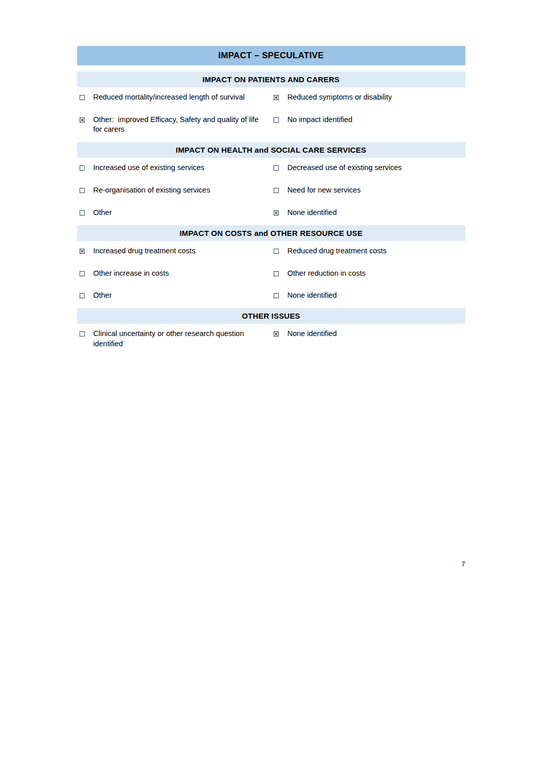IMPACT – SPECULATIVE
IMPACT ON PATIENTS AND CARERS
| ☐ Reduced mortality/increased length of survival | ☒ Reduced symptoms or disability |
| ☒ Other: improved Efficacy, Safety and quality of life for carers | ☐ No impact identified |
IMPACT ON HEALTH and SOCIAL CARE SERVICES
| ☐ Increased use of existing services | ☐ Decreased use of existing services |
| ☐ Re-organisation of existing services | ☐ Need for new services |
| ☐ Other | ☒ None identified |
IMPACT ON COSTS and OTHER RESOURCE USE
| ☒ Increased drug treatment costs | ☐ Reduced drug treatment costs |
| ☐ Other increase in costs | ☐ Other reduction in costs |
| ☐ Other | ☐ None identified |
OTHER ISSUES
| ☐ Clinical uncertainty or other research question identified | ☒ None identified |
7